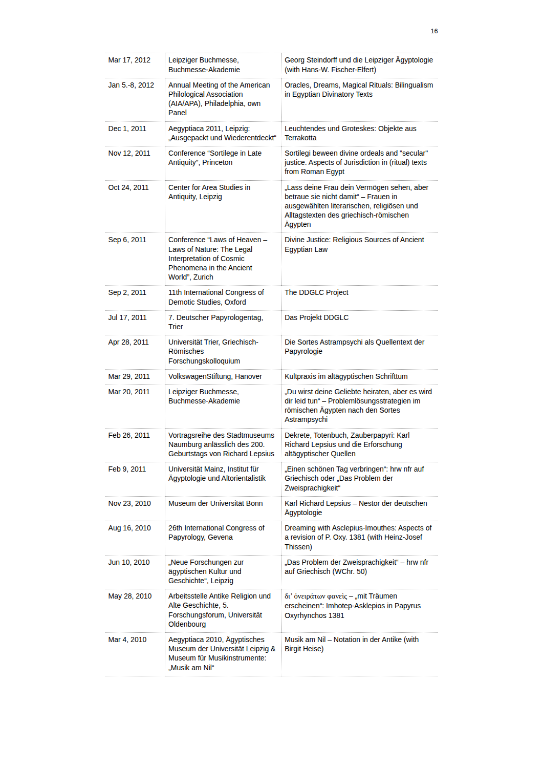16
| Mar 17, 2012 | Leipziger Buchmesse, Buchmesse-Akademie | Georg Steindorff und die Leipziger Ägyptologie (with Hans-W. Fischer-Elfert) |
| Jan 5.-8, 2012 | Annual Meeting of the American Philological Association (AIA/APA), Philadelphia, own Panel | Oracles, Dreams, Magical Rituals: Bilingualism in Egyptian Divinatory Texts |
| Dec 1, 2011 | Aegyptiaca 2011, Leipzig: „Ausgepackt und Wiederentdeckt“ | Leuchtendes und Groteskes: Objekte aus Terrakotta |
| Nov 12, 2011 | Conference “Sortilege in Late Antiquity”, Princeton | Sortilegi beween divine ordeals and "secular" justice. Aspects of Jurisdiction in (ritual) texts from Roman Egypt |
| Oct 24, 2011 | Center for Area Studies in Antiquity, Leipzig | „Lass deine Frau dein Vermögen sehen, aber betraue sie nicht damit“ – Frauen in ausgewählten literarischen, religiösen und Alltagstexten des griechisch-römischen Ägypten |
| Sep 6, 2011 | Conference “Laws of Heaven – Laws of Nature: The Legal Interpretation of Cosmic Phenomena in the Ancient World”, Zurich | Divine Justice: Religious Sources of Ancient Egyptian Law |
| Sep 2, 2011 | 11th International Congress of Demotic Studies, Oxford | The DDGLC Project |
| Jul 17, 2011 | 7. Deutscher Papyrologentag, Trier | Das Projekt DDGLC |
| Apr 28, 2011 | Universität Trier, Griechisch-Römisches Forschungskolloquium | Die Sortes Astrampsychi als Quellentext der Papyrologie |
| Mar 29, 2011 | VolkswagenStiftung, Hanover | Kultpraxis im altägyptischen Schrifttum |
| Mar 20, 2011 | Leipziger Buchmesse, Buchmesse-Akademie | „Du wirst deine Geliebte heiraten, aber es wird dir leid tun“ – Problemlösungsstrategien im römischen Ägypten nach den Sortes Astrampsychi |
| Feb 26, 2011 | Vortragsreihe des Stadtmuseums Naumburg anlässlich des 200. Geburtstags von Richard Lepsius | Dekrete, Totenbuch, Zauberpapyri: Karl Richard Lepsius und die Erforschung altägyptischer Quellen |
| Feb 9, 2011 | Universität Mainz, Institut für Ägyptologie und Altorientalistik | „Einen schönen Tag verbringen“: hrw nfr auf Griechisch oder „Das Problem der Zweisprachigkeit“ |
| Nov 23, 2010 | Museum der Universität Bonn | Karl Richard Lepsius – Nestor der deutschen Ägyptologie |
| Aug 16, 2010 | 26th International Congress of Papyrology, Gevena | Dreaming with Asclepius-Imouthes: Aspects of a revision of P. Oxy. 1381 (with Heinz-Josef Thissen) |
| Jun 10, 2010 | „Neue Forschungen zur ägyptischen Kultur und Geschichte“, Leipzig | „Das Problem der Zweisprachigkeit“ – hrw nfr auf Griechisch (WChr. 50) |
| May 28, 2010 | Arbeitsstelle Antike Religion und Alte Geschichte, 5. Forschungsforum, Universität Oldenbourg | δι’ ὀνειράτων φανεὶς – „mit Träumen erscheinen“: Imhotep-Asklepios in Papyrus Oxyrhynchos 1381 |
| Mar 4, 2010 | Aegyptiaca 2010, Ägyptisches Museum der Universität Leipzig & Museum für Musikinstrumente: „Musik am Nil“ | Musik am Nil – Notation in der Antike (with Birgit Heise) |